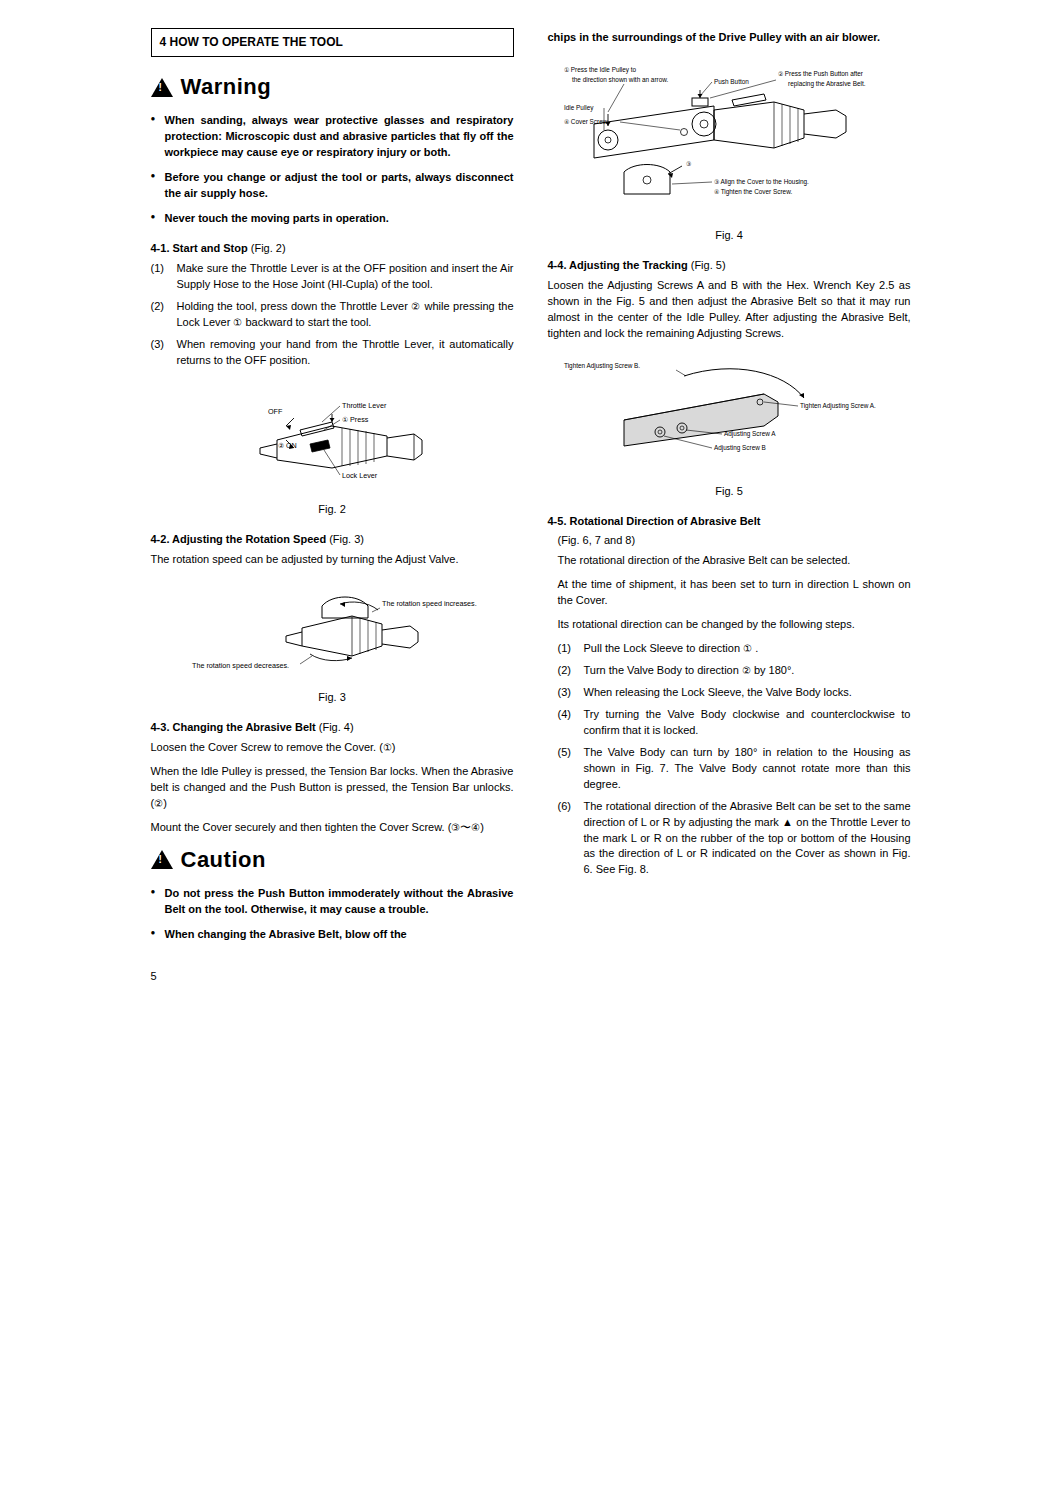4 HOW TO OPERATE THE TOOL
Warning
When sanding, always wear protective glasses and respiratory protection: Microscopic dust and abrasive particles that fly off the workpiece may cause eye or respiratory injury or both.
Before you change or adjust the tool or parts, always disconnect the air supply hose.
Never touch the moving parts in operation.
4-1. Start and Stop (Fig. 2)
Make sure the Throttle Lever is at the OFF position and insert the Air Supply Hose to the Hose Joint (HI-Cupla) of the tool.
Holding the tool, press down the Throttle Lever ② while pressing the Lock Lever ① backward to start the tool.
When removing your hand from the Throttle Lever, it automatically returns to the OFF position.
OFF ② ON Throttle Lever ① Press Lock Lever
Fig. 2
4-2. Adjusting the Rotation Speed (Fig. 3)
The rotation speed can be adjusted by turning the Adjust Valve.
The rotation speed increases. The rotation speed decreases.
Fig. 3
4-3. Changing the Abrasive Belt (Fig. 4)
Loosen the Cover Screw to remove the Cover. (①)
When the Idle Pulley is pressed, the Tension Bar locks. When the Abrasive belt is changed and the Push Button is pressed, the Tension Bar unlocks. (②)
Mount the Cover securely and then tighten the Cover Screw. (③〜④)
Caution
Do not press the Push Button immoderately without the Abrasive Belt on the tool. Otherwise, it may cause a trouble.
When changing the Abrasive Belt, blow off the
5
chips in the surroundings of the Drive Pulley with an air blower.
① Press the Idle Pulley to the direction shown with an arrow. Push Button ② Press the Push Button after replacing the Abrasive Belt. Idle Pulley ④ Cover Screw ③ ③ Align the Cover to the Housing. ④ Tighten the Cover Screw.
Fig. 4
4-4. Adjusting the Tracking (Fig. 5)
Loosen the Adjusting Screws A and B with the Hex. Wrench Key 2.5 as shown in the Fig. 5 and then adjust the Abrasive Belt so that it may run almost in the center of the Idle Pulley. After adjusting the Abrasive Belt, tighten and lock the remaining Adjusting Screws.
Tighten Adjusting Screw B. Tighten Adjusting Screw A. Adjusting Screw A Adjusting Screw B
Fig. 5
4-5. Rotational Direction of Abrasive Belt
(Fig. 6, 7 and 8)
The rotational direction of the Abrasive Belt can be selected.
At the time of shipment, it has been set to turn in direction L shown on the Cover.
Its rotational direction can be changed by the following steps.
Pull the Lock Sleeve to direction ① .
Turn the Valve Body to direction ② by 180°.
When releasing the Lock Sleeve, the Valve Body locks.
Try turning the Valve Body clockwise and counterclockwise to confirm that it is locked.
The Valve Body can turn by 180° in relation to the Housing as shown in Fig. 7. The Valve Body cannot rotate more than this degree.
The rotational direction of the Abrasive Belt can be set to the same direction of L or R by adjusting the mark ▲ on the Throttle Lever to the mark L or R on the rubber of the top or bottom of the Housing as the direction of L or R indicated on the Cover as shown in Fig. 6. See Fig. 8.